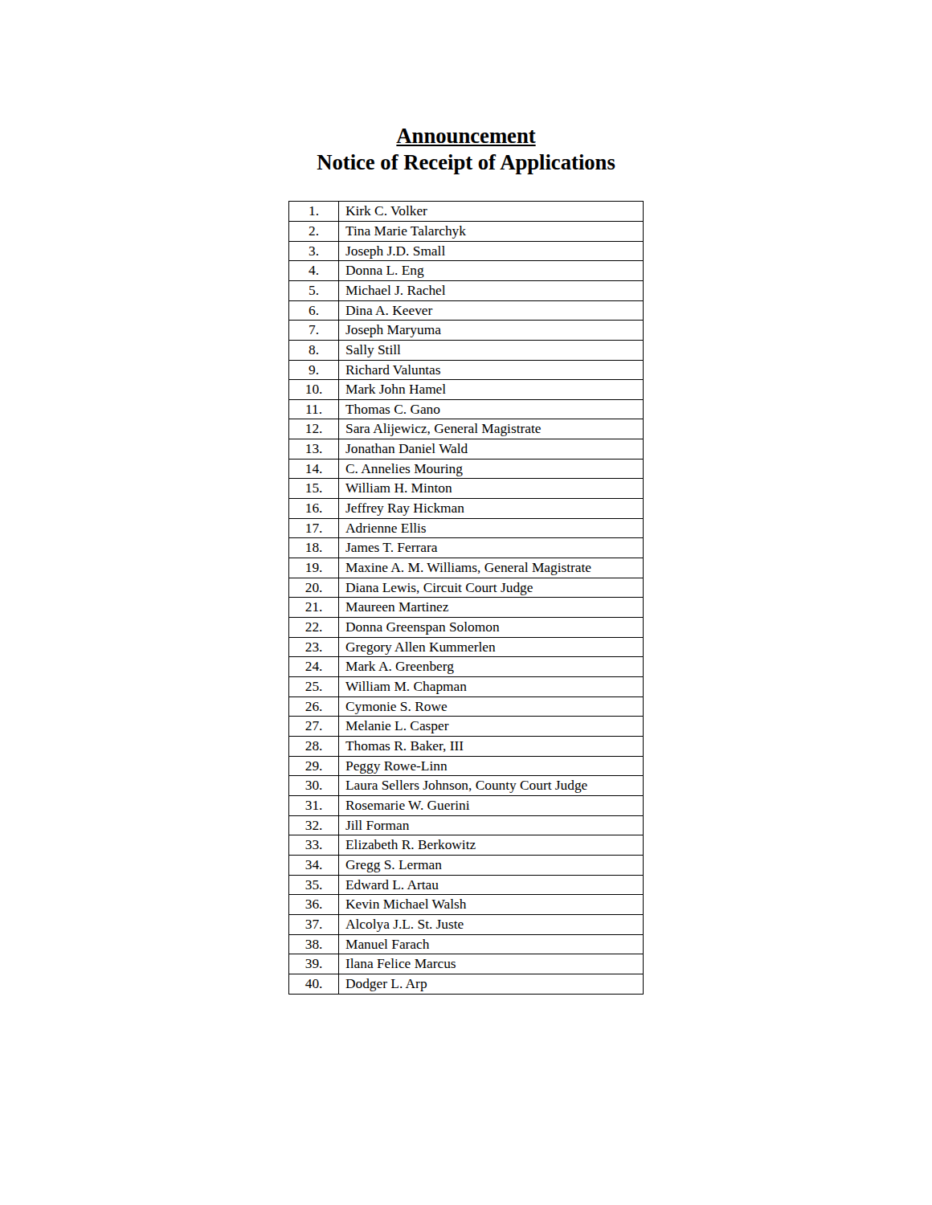Announcement
Notice of Receipt of Applications
| 1. | Kirk C. Volker |
| 2. | Tina Marie Talarchyk |
| 3. | Joseph J.D. Small |
| 4. | Donna L. Eng |
| 5. | Michael J. Rachel |
| 6. | Dina A. Keever |
| 7. | Joseph Maryuma |
| 8. | Sally Still |
| 9. | Richard Valuntas |
| 10. | Mark John Hamel |
| 11. | Thomas C. Gano |
| 12. | Sara Alijewicz, General Magistrate |
| 13. | Jonathan Daniel Wald |
| 14. | C. Annelies Mouring |
| 15. | William H. Minton |
| 16. | Jeffrey Ray Hickman |
| 17. | Adrienne Ellis |
| 18. | James T. Ferrara |
| 19. | Maxine A. M. Williams, General Magistrate |
| 20. | Diana Lewis, Circuit Court Judge |
| 21. | Maureen Martinez |
| 22. | Donna Greenspan Solomon |
| 23. | Gregory Allen Kummerlen |
| 24. | Mark A. Greenberg |
| 25. | William M. Chapman |
| 26. | Cymonie S. Rowe |
| 27. | Melanie L. Casper |
| 28. | Thomas R. Baker, III |
| 29. | Peggy Rowe-Linn |
| 30. | Laura Sellers Johnson, County Court Judge |
| 31. | Rosemarie W. Guerini |
| 32. | Jill Forman |
| 33. | Elizabeth R. Berkowitz |
| 34. | Gregg S. Lerman |
| 35. | Edward L. Artau |
| 36. | Kevin Michael Walsh |
| 37. | Alcolya J.L. St. Juste |
| 38. | Manuel Farach |
| 39. | Ilana Felice Marcus |
| 40. | Dodger L. Arp |